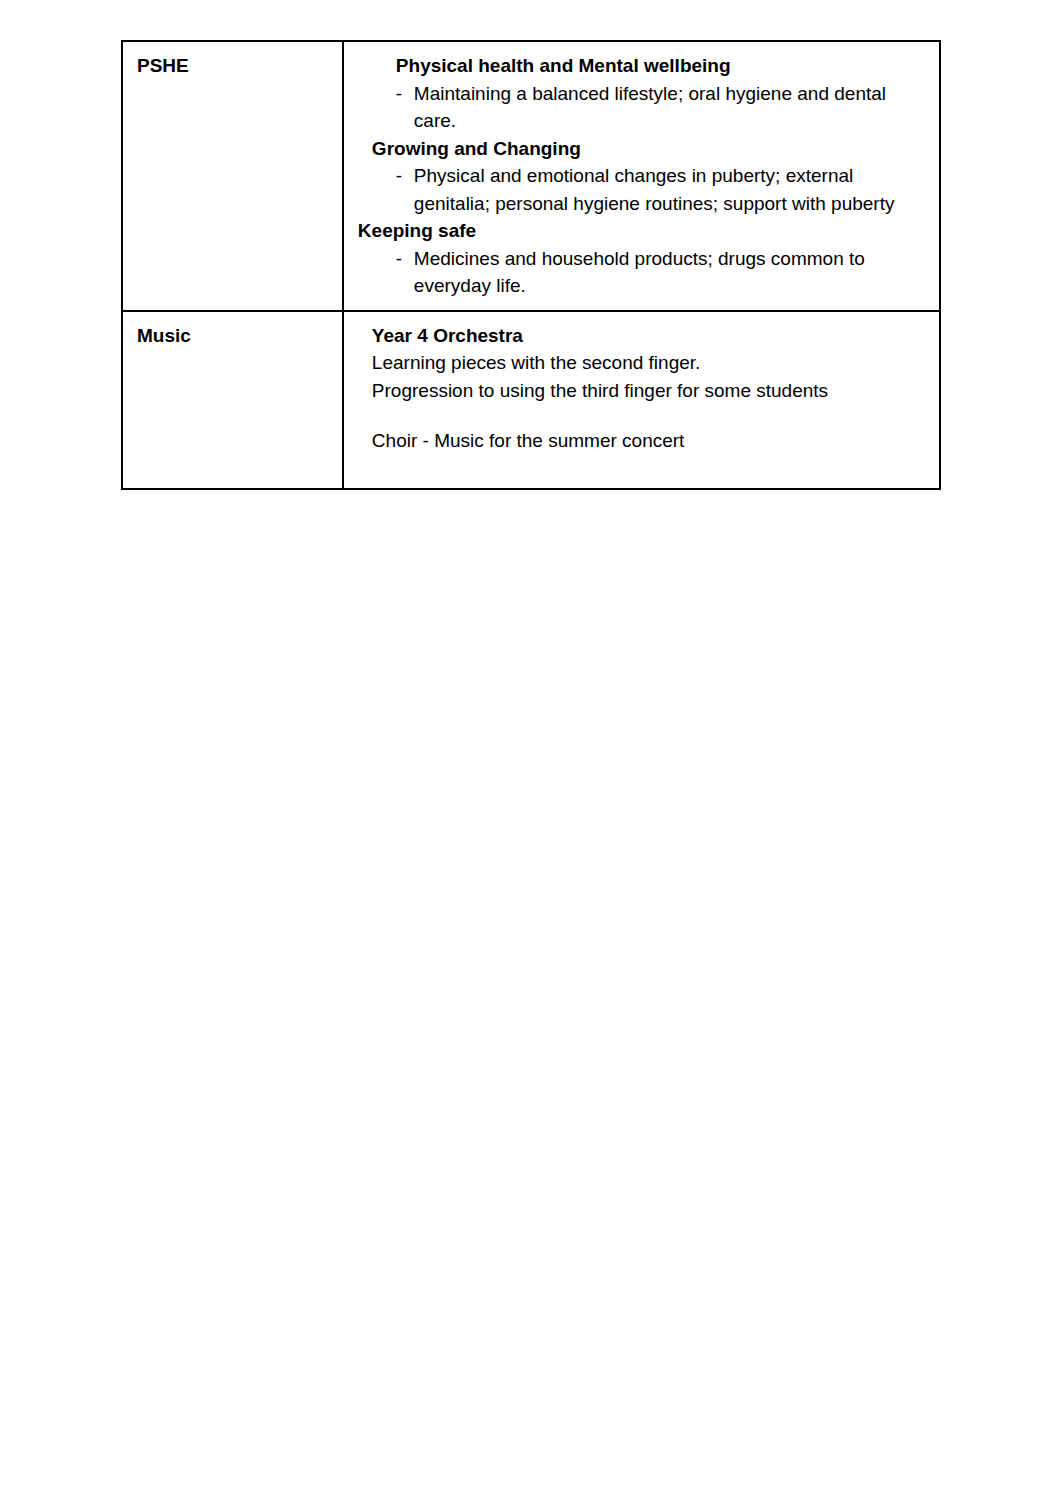| PSHE | Physical health and Mental wellbeing Maintaining a balanced lifestyle; oral hygiene and dental care. Growing and Changing Physical and emotional changes in puberty; external genitalia; personal hygiene routines; support with puberty Keeping safe Medicines and household products; drugs common to everyday life. |
| Music | Year 4 Orchestra Learning pieces with the second finger. Progression to using the third finger for some students Choir - Music for the summer concert |